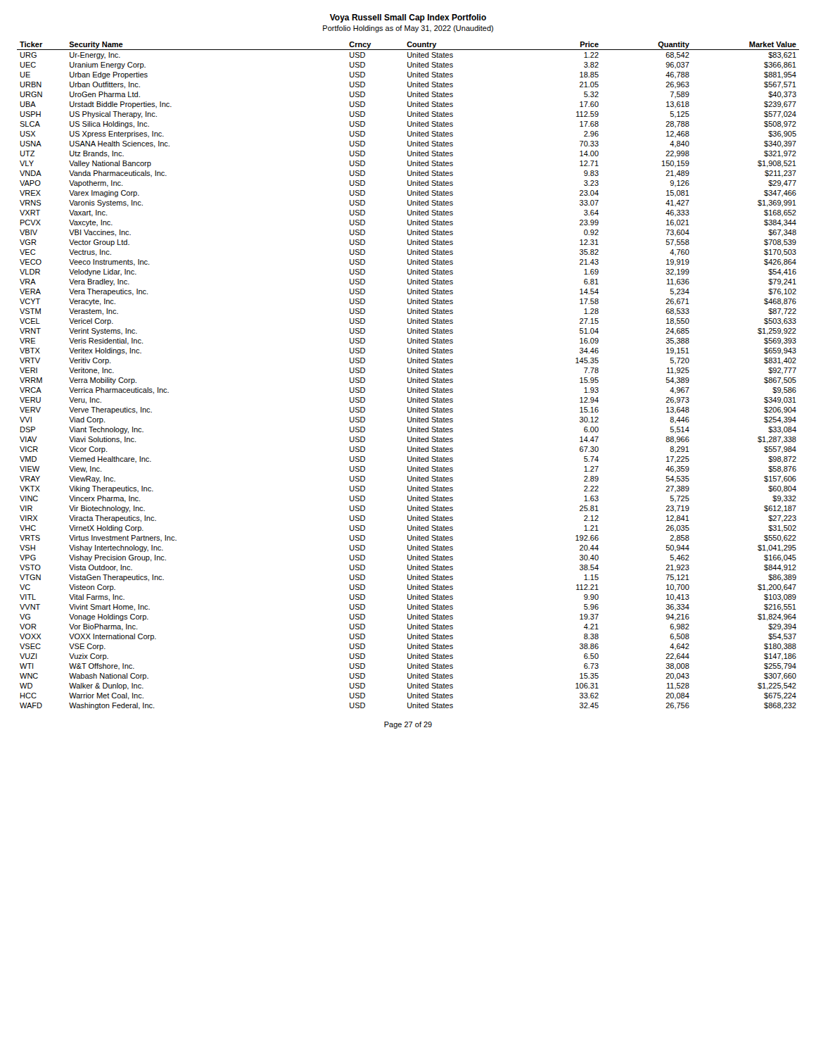Voya Russell Small Cap Index Portfolio
Portfolio Holdings as of May 31, 2022 (Unaudited)
| Ticker | Security Name | Crncy | Country | Price | Quantity | Market Value |
| --- | --- | --- | --- | --- | --- | --- |
| URG | Ur-Energy, Inc. | USD | United States | 1.22 | 68,542 | $83,621 |
| UEC | Uranium Energy Corp. | USD | United States | 3.82 | 96,037 | $366,861 |
| UE | Urban Edge Properties | USD | United States | 18.85 | 46,788 | $881,954 |
| URBN | Urban Outfitters, Inc. | USD | United States | 21.05 | 26,963 | $567,571 |
| URGN | UroGen Pharma Ltd. | USD | United States | 5.32 | 7,589 | $40,373 |
| UBA | Urstadt Biddle Properties, Inc. | USD | United States | 17.60 | 13,618 | $239,677 |
| USPH | US Physical Therapy, Inc. | USD | United States | 112.59 | 5,125 | $577,024 |
| SLCA | US Silica Holdings, Inc. | USD | United States | 17.68 | 28,788 | $508,972 |
| USX | US Xpress Enterprises, Inc. | USD | United States | 2.96 | 12,468 | $36,905 |
| USNA | USANA Health Sciences, Inc. | USD | United States | 70.33 | 4,840 | $340,397 |
| UTZ | Utz Brands, Inc. | USD | United States | 14.00 | 22,998 | $321,972 |
| VLY | Valley National Bancorp | USD | United States | 12.71 | 150,159 | $1,908,521 |
| VNDA | Vanda Pharmaceuticals, Inc. | USD | United States | 9.83 | 21,489 | $211,237 |
| VAPO | Vapotherm, Inc. | USD | United States | 3.23 | 9,126 | $29,477 |
| VREX | Varex Imaging Corp. | USD | United States | 23.04 | 15,081 | $347,466 |
| VRNS | Varonis Systems, Inc. | USD | United States | 33.07 | 41,427 | $1,369,991 |
| VXRT | Vaxart, Inc. | USD | United States | 3.64 | 46,333 | $168,652 |
| PCVX | Vaxcyte, Inc. | USD | United States | 23.99 | 16,021 | $384,344 |
| VBIV | VBI Vaccines, Inc. | USD | United States | 0.92 | 73,604 | $67,348 |
| VGR | Vector Group Ltd. | USD | United States | 12.31 | 57,558 | $708,539 |
| VEC | Vectrus, Inc. | USD | United States | 35.82 | 4,760 | $170,503 |
| VECO | Veeco Instruments, Inc. | USD | United States | 21.43 | 19,919 | $426,864 |
| VLDR | Velodyne Lidar, Inc. | USD | United States | 1.69 | 32,199 | $54,416 |
| VRA | Vera Bradley, Inc. | USD | United States | 6.81 | 11,636 | $79,241 |
| VERA | Vera Therapeutics, Inc. | USD | United States | 14.54 | 5,234 | $76,102 |
| VCYT | Veracyte, Inc. | USD | United States | 17.58 | 26,671 | $468,876 |
| VSTM | Verastem, Inc. | USD | United States | 1.28 | 68,533 | $87,722 |
| VCEL | Vericel Corp. | USD | United States | 27.15 | 18,550 | $503,633 |
| VRNT | Verint Systems, Inc. | USD | United States | 51.04 | 24,685 | $1,259,922 |
| VRE | Veris Residential, Inc. | USD | United States | 16.09 | 35,388 | $569,393 |
| VBTX | Veritex Holdings, Inc. | USD | United States | 34.46 | 19,151 | $659,943 |
| VRTV | Veritiv Corp. | USD | United States | 145.35 | 5,720 | $831,402 |
| VERI | Veritone, Inc. | USD | United States | 7.78 | 11,925 | $92,777 |
| VRRM | Verra Mobility Corp. | USD | United States | 15.95 | 54,389 | $867,505 |
| VRCA | Verrica Pharmaceuticals, Inc. | USD | United States | 1.93 | 4,967 | $9,586 |
| VERU | Veru, Inc. | USD | United States | 12.94 | 26,973 | $349,031 |
| VERV | Verve Therapeutics, Inc. | USD | United States | 15.16 | 13,648 | $206,904 |
| VVI | Viad Corp. | USD | United States | 30.12 | 8,446 | $254,394 |
| DSP | Viant Technology, Inc. | USD | United States | 6.00 | 5,514 | $33,084 |
| VIAV | Viavi Solutions, Inc. | USD | United States | 14.47 | 88,966 | $1,287,338 |
| VICR | Vicor Corp. | USD | United States | 67.30 | 8,291 | $557,984 |
| VMD | Viemed Healthcare, Inc. | USD | United States | 5.74 | 17,225 | $98,872 |
| VIEW | View, Inc. | USD | United States | 1.27 | 46,359 | $58,876 |
| VRAY | ViewRay, Inc. | USD | United States | 2.89 | 54,535 | $157,606 |
| VKTX | Viking Therapeutics, Inc. | USD | United States | 2.22 | 27,389 | $60,804 |
| VINC | Vincerx Pharma, Inc. | USD | United States | 1.63 | 5,725 | $9,332 |
| VIR | Vir Biotechnology, Inc. | USD | United States | 25.81 | 23,719 | $612,187 |
| VIRX | Viracta Therapeutics, Inc. | USD | United States | 2.12 | 12,841 | $27,223 |
| VHC | VirnetX Holding Corp. | USD | United States | 1.21 | 26,035 | $31,502 |
| VRTS | Virtus Investment Partners, Inc. | USD | United States | 192.66 | 2,858 | $550,622 |
| VSH | Vishay Intertechnology, Inc. | USD | United States | 20.44 | 50,944 | $1,041,295 |
| VPG | Vishay Precision Group, Inc. | USD | United States | 30.40 | 5,462 | $166,045 |
| VSTO | Vista Outdoor, Inc. | USD | United States | 38.54 | 21,923 | $844,912 |
| VTGN | VistaGen Therapeutics, Inc. | USD | United States | 1.15 | 75,121 | $86,389 |
| VC | Visteon Corp. | USD | United States | 112.21 | 10,700 | $1,200,647 |
| VITL | Vital Farms, Inc. | USD | United States | 9.90 | 10,413 | $103,089 |
| VVNT | Vivint Smart Home, Inc. | USD | United States | 5.96 | 36,334 | $216,551 |
| VG | Vonage Holdings Corp. | USD | United States | 19.37 | 94,216 | $1,824,964 |
| VOR | Vor BioPharma, Inc. | USD | United States | 4.21 | 6,982 | $29,394 |
| VOXX | VOXX International Corp. | USD | United States | 8.38 | 6,508 | $54,537 |
| VSEC | VSE Corp. | USD | United States | 38.86 | 4,642 | $180,388 |
| VUZI | Vuzix Corp. | USD | United States | 6.50 | 22,644 | $147,186 |
| WTI | W&T Offshore, Inc. | USD | United States | 6.73 | 38,008 | $255,794 |
| WNC | Wabash National Corp. | USD | United States | 15.35 | 20,043 | $307,660 |
| WD | Walker & Dunlop, Inc. | USD | United States | 106.31 | 11,528 | $1,225,542 |
| HCC | Warrior Met Coal, Inc. | USD | United States | 33.62 | 20,084 | $675,224 |
| WAFD | Washington Federal, Inc. | USD | United States | 32.45 | 26,756 | $868,232 |
Page 27 of 29